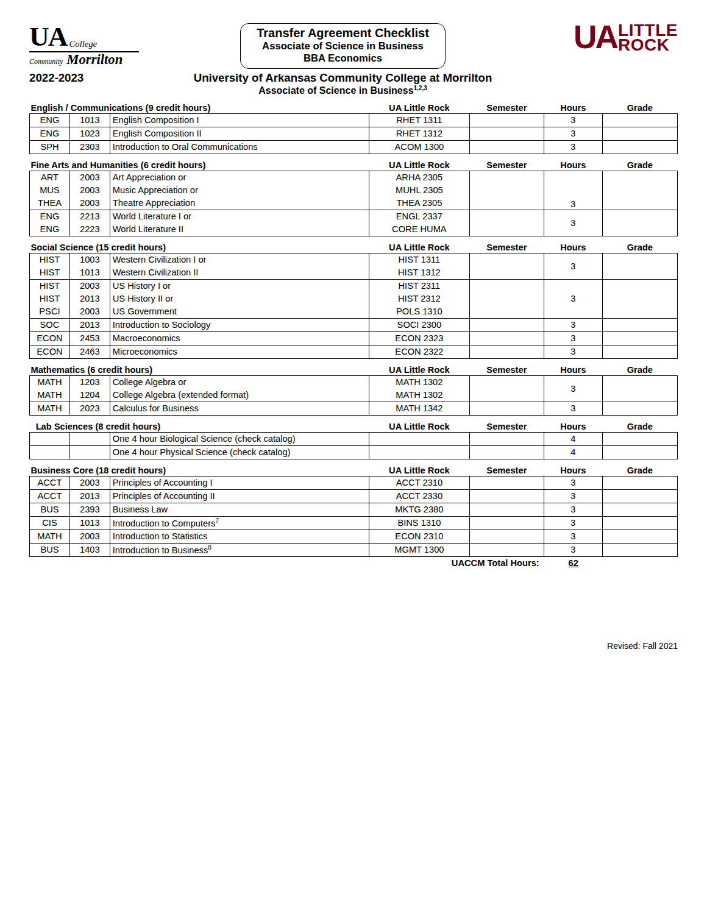UA College
Community Morrilton
Transfer Agreement Checklist
Associate of Science in Business
BBA Economics
UA LITTLE ROCK
2022-2023
University of Arkansas Community College at Morrilton
Associate of Science in Business1,2,3
| English / Communications (9 credit hours) | UA Little Rock | Semester | Hours | Grade |
| --- | --- | --- | --- | --- |
| ENG | 1013 | English Composition I | RHET 1311 | | 3 | |
| ENG | 1023 | English Composition II | RHET 1312 | | 3 | |
| SPH | 2303 | Introduction to Oral Communications | ACOM 1300 | | 3 | |
| Fine Arts and Humanities (6 credit hours) | UA Little Rock | Semester | Hours | Grade |
| --- | --- | --- | --- | --- |
| ART | 2003 | Art Appreciation or | ARHA 2305 | | 3 | |
| MUS | 2003 | Music Appreciation or | MUHL 2305 |
| THEA | 2003 | Theatre Appreciation | THEA 2305 |
| ENG | 2213 | World Literature I or | ENGL 2337 | | 3 | |
| ENG | 2223 | World Literature II | CORE HUMA |
| Social Science (15 credit hours) | UA Little Rock | Semester | Hours | Grade |
| --- | --- | --- | --- | --- |
| HIST | 1003 | Western Civilization I or | HIST 1311 | | 3 | |
| HIST | 1013 | Western Civilization II | HIST 1312 |
| HIST | 2003 | US History I or | HIST 2311 | | 3 | |
| HIST | 2013 | US History II or | HIST 2312 |
| PSCI | 2003 | US Government | POLS 1310 |
| SOC | 2013 | Introduction to Sociology | SOCI 2300 | | 3 | |
| ECON | 2453 | Macroeconomics | ECON 2323 | | 3 | |
| ECON | 2463 | Microeconomics | ECON 2322 | | 3 | |
| Mathematics (6 credit hours) | UA Little Rock | Semester | Hours | Grade |
| --- | --- | --- | --- | --- |
| MATH | 1203 | College Algebra or | MATH 1302 | | 3 | |
| MATH | 1204 | College Algebra (extended format) | MATH 1302 |
| MATH | 2023 | Calculus for Business | MATH 1342 | | 3 | |
| Lab Sciences (8 credit hours) | UA Little Rock | Semester | Hours | Grade |
| --- | --- | --- | --- | --- |
| | | One 4 hour Biological Science (check catalog) | | | 4 | |
| | | One 4 hour Physical Science (check catalog) | | | 4 | |
| Business Core (18 credit hours) | UA Little Rock | Semester | Hours | Grade |
| --- | --- | --- | --- | --- |
| ACCT | 2003 | Principles of Accounting I | ACCT 2310 | | 3 | |
| ACCT | 2013 | Principles of Accounting II | ACCT 2330 | | 3 | |
| BUS | 2393 | Business Law | MKTG 2380 | | 3 | |
| CIS | 1013 | Introduction to Computers 7 | BINS 1310 | | 3 | |
| MATH | 2003 | Introduction to Statistics | ECON 2310 | | 3 | |
| BUS | 1403 | Introduction to Business 8 | MGMT 1300 | | 3 | |
UACCM Total Hours: 62
Revised: Fall 2021